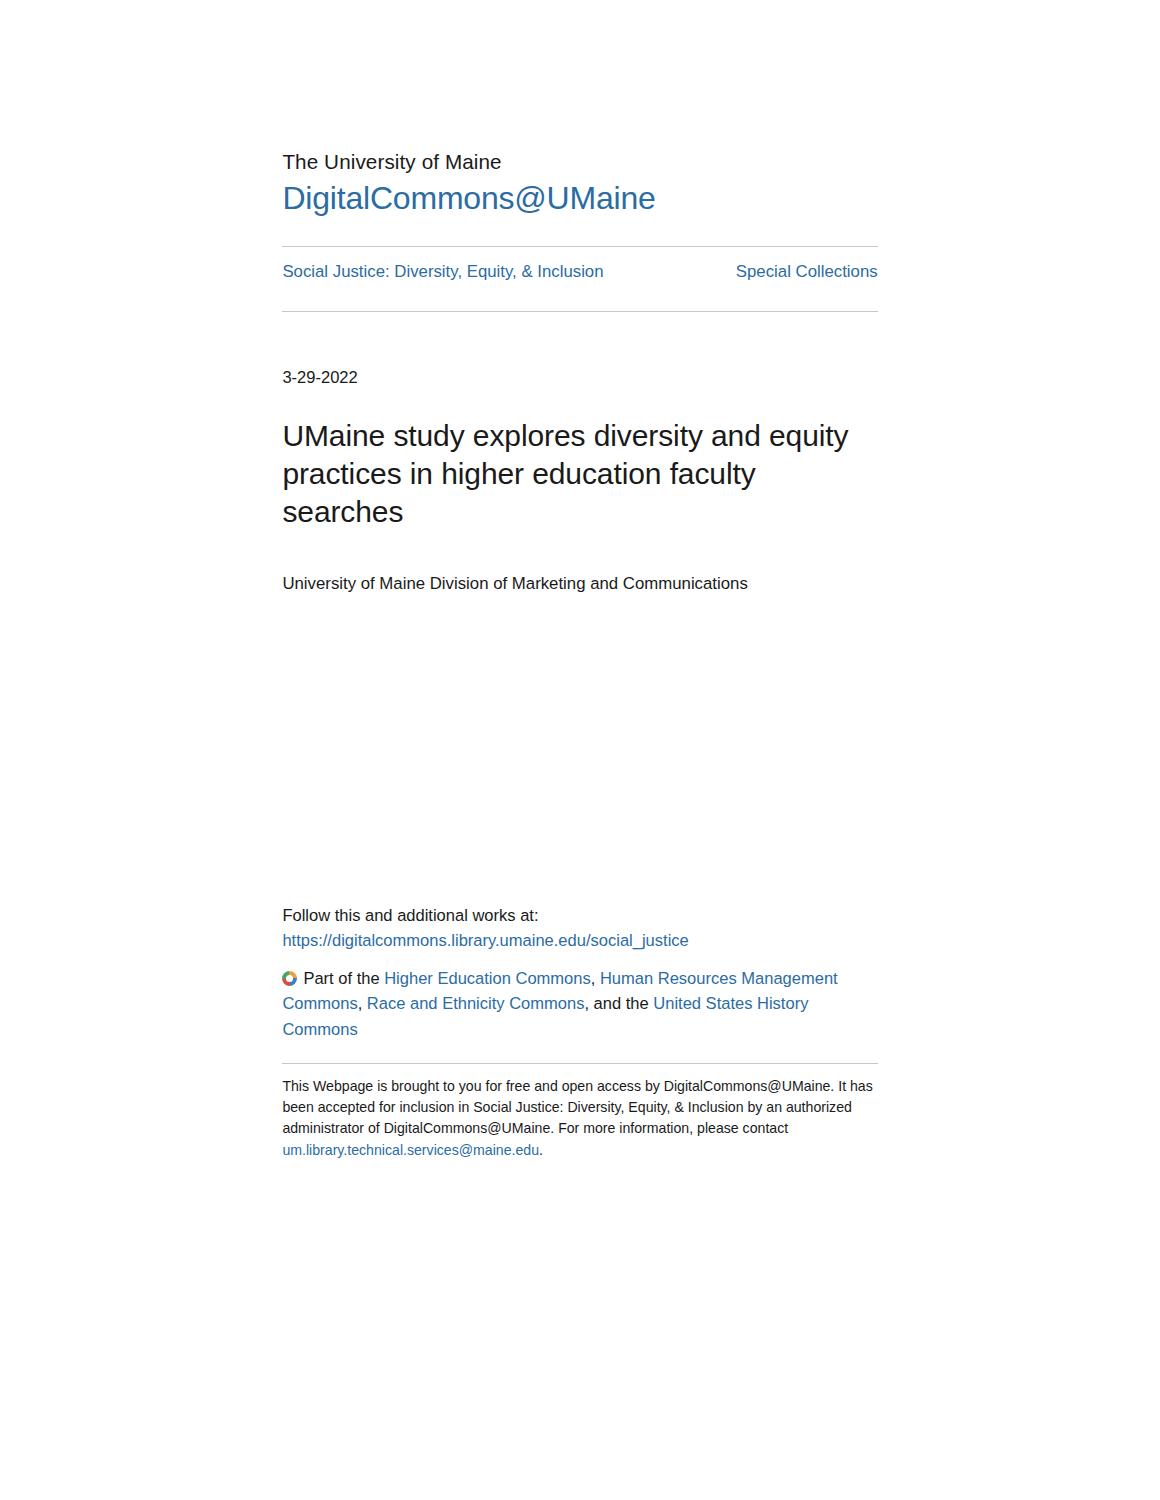The University of Maine
DigitalCommons@UMaine
Social Justice: Diversity, Equity, & Inclusion Special Collections
3-29-2022
UMaine study explores diversity and equity practices in higher education faculty searches
University of Maine Division of Marketing and Communications
Follow this and additional works at: https://digitalcommons.library.umaine.edu/social_justice
Part of the Higher Education Commons, Human Resources Management Commons, Race and Ethnicity Commons, and the United States History Commons
This Webpage is brought to you for free and open access by DigitalCommons@UMaine. It has been accepted for inclusion in Social Justice: Diversity, Equity, & Inclusion by an authorized administrator of DigitalCommons@UMaine. For more information, please contact um.library.technical.services@maine.edu.